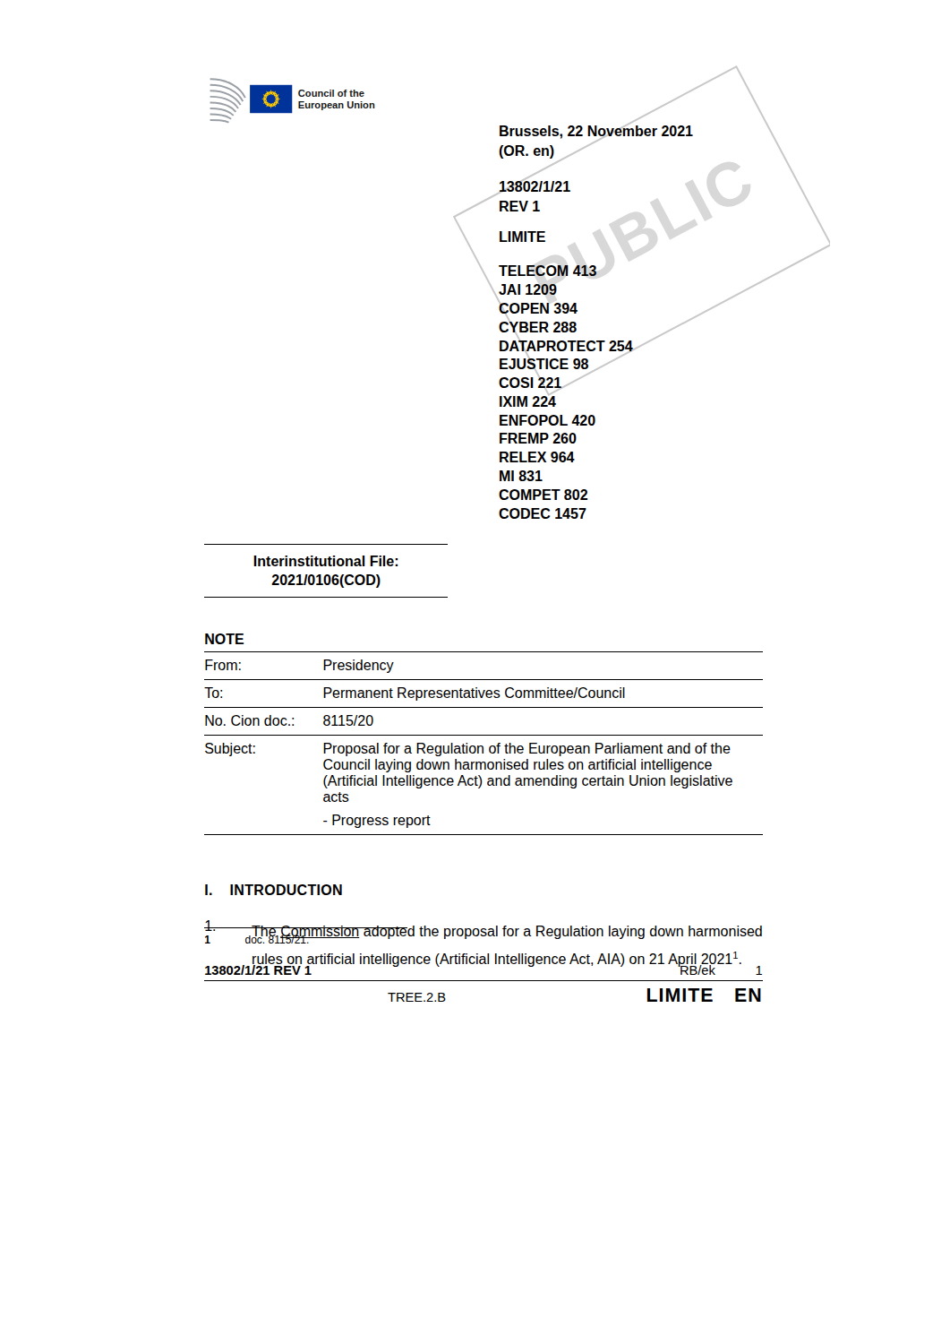PUBLIC
Council of the European Union
Brussels, 22 November 2021
(OR. en)
13802/1/21
REV 1
LIMITE
TELECOM 413
JAI 1209
COPEN 394
CYBER 288
DATAPROTECT 254
EJUSTICE 98
COSI 221
IXIM 224
ENFOPOL 420
FREMP 260
RELEX 964
MI 831
COMPET 802
CODEC 1457
Interinstitutional File:
2021/0106(COD)
NOTE
| From: | Presidency |
| To: | Permanent Representatives Committee/Council |
| No. Cion doc.: | 8115/20 |
| Subject: | Proposal for a Regulation of the European Parliament and of the Council laying down harmonised rules on artificial intelligence (Artificial Intelligence Act) and amending certain Union legislative acts - Progress report |
I. INTRODUCTION
1.
The Commission adopted the proposal for a Regulation laying down harmonised rules on artificial intelligence (Artificial Intelligence Act, AIA) on 21 April 20211.
1
doc. 8115/21.
13802/1/21 REV 1
RB/ek
1
TREE.2.B
LIMITE
EN